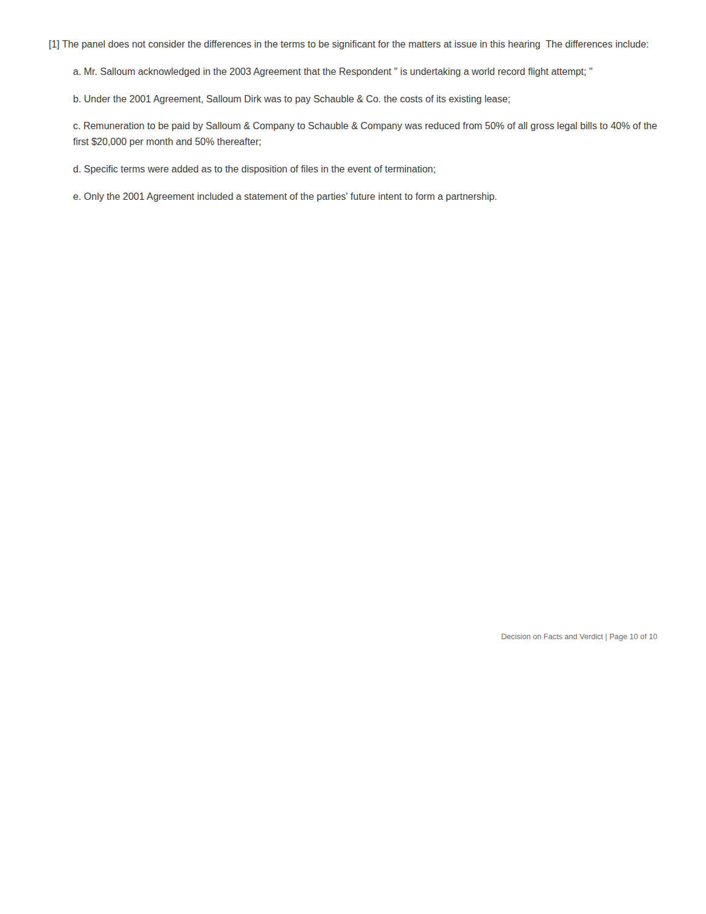[1] The panel does not consider the differences in the terms to be significant for the matters at issue in this hearing The differences include:
a. Mr. Salloum acknowledged in the 2003 Agreement that the Respondent " is undertaking a world record flight attempt; "
b. Under the 2001 Agreement, Salloum Dirk was to pay Schauble & Co. the costs of its existing lease;
c. Remuneration to be paid by Salloum & Company to Schauble & Company was reduced from 50% of all gross legal bills to 40% of the first $20,000 per month and 50% thereafter;
d. Specific terms were added as to the disposition of files in the event of termination;
e. Only the 2001 Agreement included a statement of the parties' future intent to form a partnership.
Decision on Facts and Verdict | Page 10 of 10